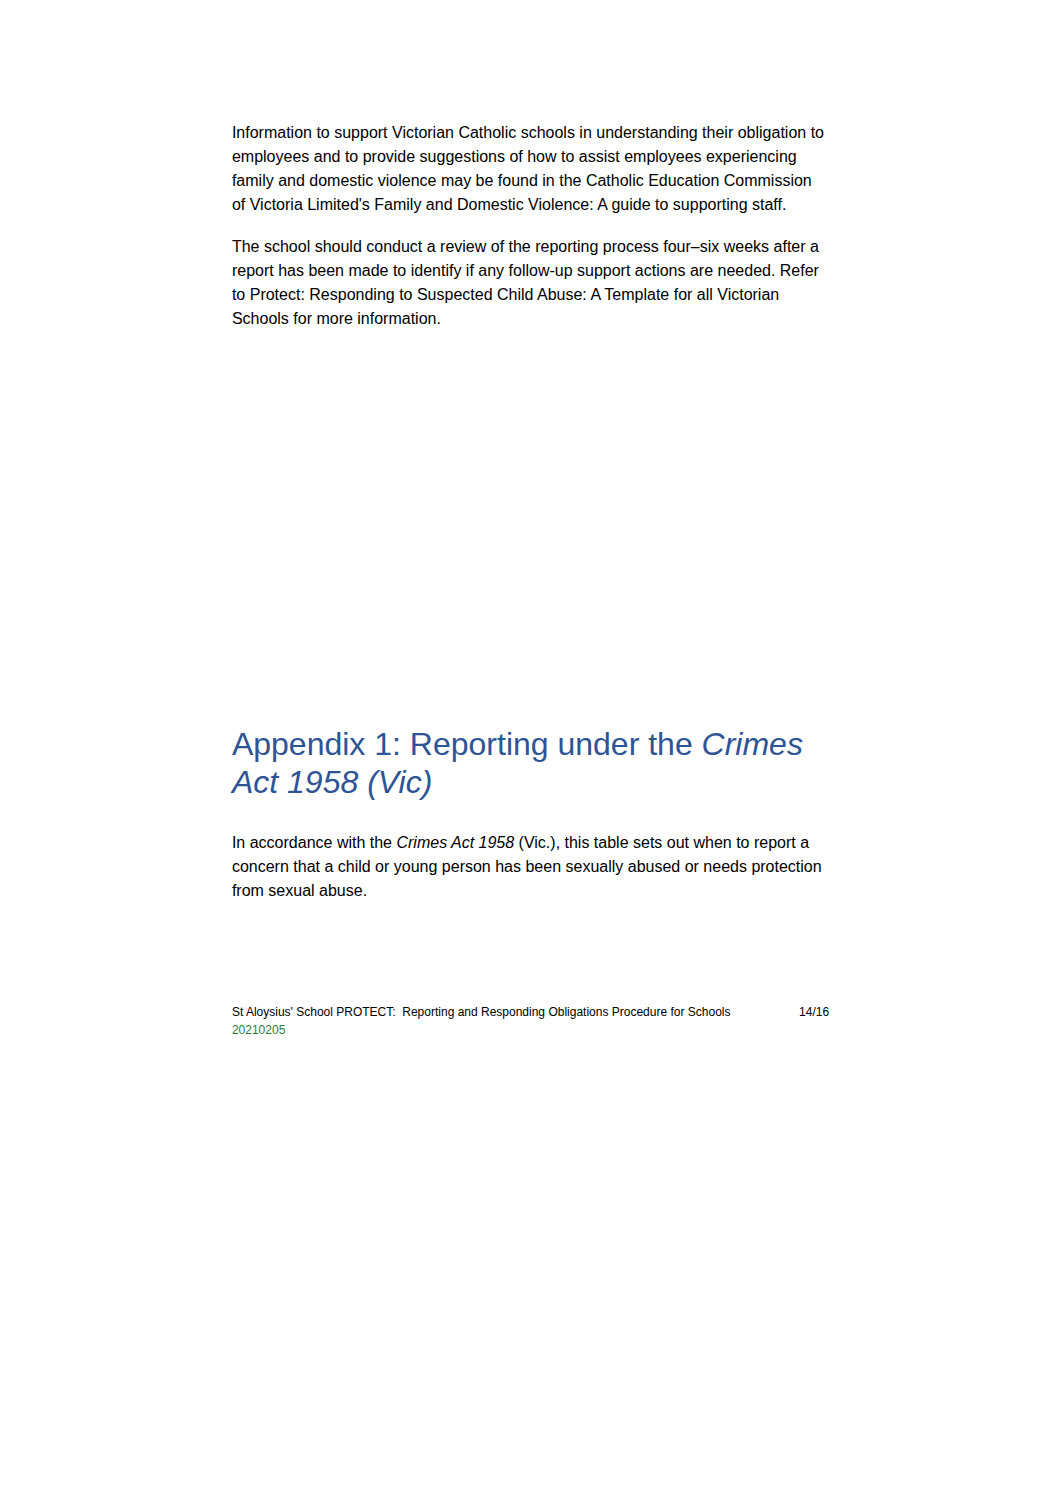Information to support Victorian Catholic schools in understanding their obligation to employees and to provide suggestions of how to assist employees experiencing family and domestic violence may be found in the Catholic Education Commission of Victoria Limited's Family and Domestic Violence: A guide to supporting staff.
The school should conduct a review of the reporting process four–six weeks after a report has been made to identify if any follow-up support actions are needed. Refer to Protect: Responding to Suspected Child Abuse: A Template for all Victorian Schools for more information.
Appendix 1: Reporting under the Crimes Act 1958 (Vic)
In accordance with the Crimes Act 1958 (Vic.), this table sets out when to report a concern that a child or young person has been sexually abused or needs protection from sexual abuse.
St Aloysius' School PROTECT: Reporting and Responding Obligations Procedure for Schools 20210205
14/16